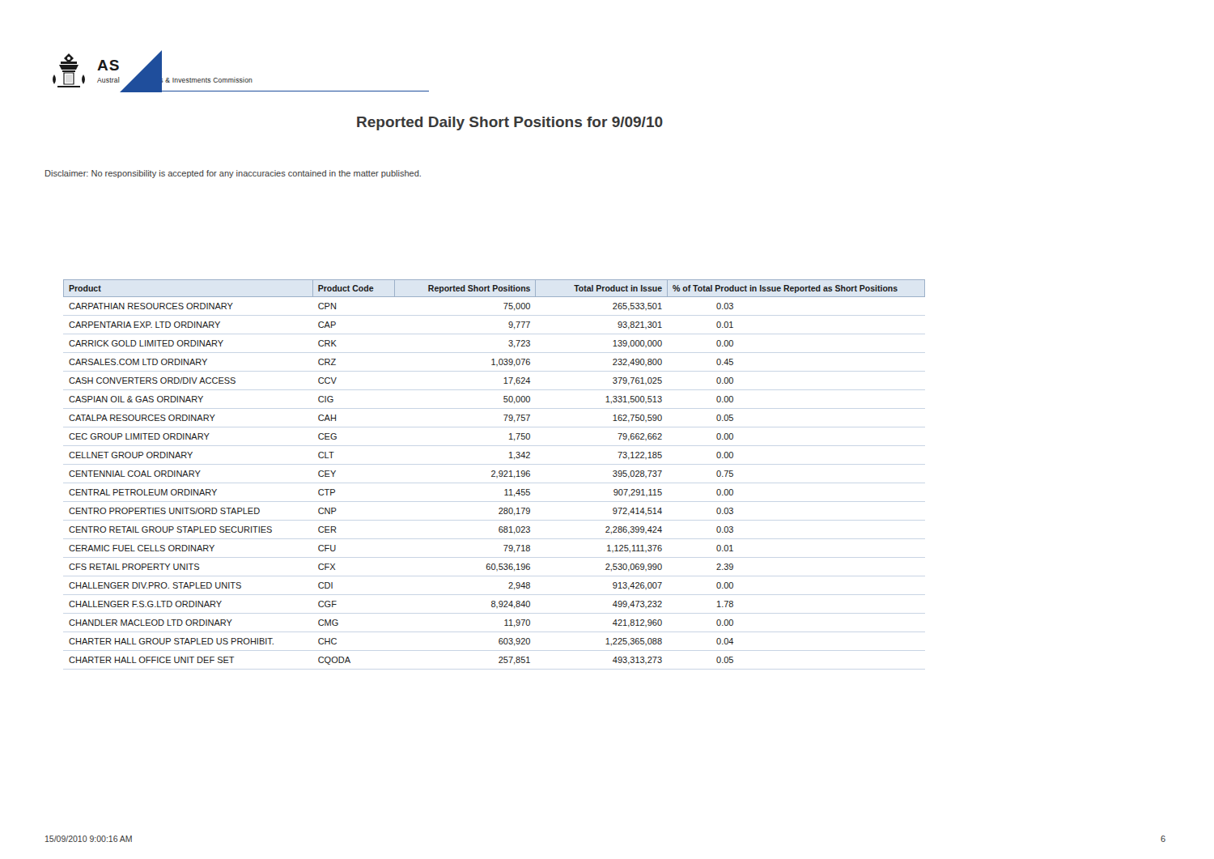ASIC
Australian Securities & Investments Commission
Reported Daily Short Positions for 9/09/10
Disclaimer: No responsibility is accepted for any inaccuracies contained in the matter published.
| Product | Product Code | Reported Short Positions | Total Product in Issue | % of Total Product in Issue Reported as Short Positions |
| --- | --- | --- | --- | --- |
| CARPATHIAN RESOURCES ORDINARY | CPN | 75,000 | 265,533,501 | 0.03 |
| CARPENTARIA EXP. LTD ORDINARY | CAP | 9,777 | 93,821,301 | 0.01 |
| CARRICK GOLD LIMITED ORDINARY | CRK | 3,723 | 139,000,000 | 0.00 |
| CARSALES.COM LTD ORDINARY | CRZ | 1,039,076 | 232,490,800 | 0.45 |
| CASH CONVERTERS ORD/DIV ACCESS | CCV | 17,624 | 379,761,025 | 0.00 |
| CASPIAN OIL & GAS ORDINARY | CIG | 50,000 | 1,331,500,513 | 0.00 |
| CATALPA RESOURCES ORDINARY | CAH | 79,757 | 162,750,590 | 0.05 |
| CEC GROUP LIMITED ORDINARY | CEG | 1,750 | 79,662,662 | 0.00 |
| CELLNET GROUP ORDINARY | CLT | 1,342 | 73,122,185 | 0.00 |
| CENTENNIAL COAL ORDINARY | CEY | 2,921,196 | 395,028,737 | 0.75 |
| CENTRAL PETROLEUM ORDINARY | CTP | 11,455 | 907,291,115 | 0.00 |
| CENTRO PROPERTIES UNITS/ORD STAPLED | CNP | 280,179 | 972,414,514 | 0.03 |
| CENTRO RETAIL GROUP STAPLED SECURITIES | CER | 681,023 | 2,286,399,424 | 0.03 |
| CERAMIC FUEL CELLS ORDINARY | CFU | 79,718 | 1,125,111,376 | 0.01 |
| CFS RETAIL PROPERTY UNITS | CFX | 60,536,196 | 2,530,069,990 | 2.39 |
| CHALLENGER DIV.PRO. STAPLED UNITS | CDI | 2,948 | 913,426,007 | 0.00 |
| CHALLENGER F.S.G.LTD ORDINARY | CGF | 8,924,840 | 499,473,232 | 1.78 |
| CHANDLER MACLEOD LTD ORDINARY | CMG | 11,970 | 421,812,960 | 0.00 |
| CHARTER HALL GROUP STAPLED US PROHIBIT. | CHC | 603,920 | 1,225,365,088 | 0.04 |
| CHARTER HALL OFFICE UNIT DEF SET | CQODA | 257,851 | 493,313,273 | 0.05 |
15/09/2010 9:00:16 AM
6